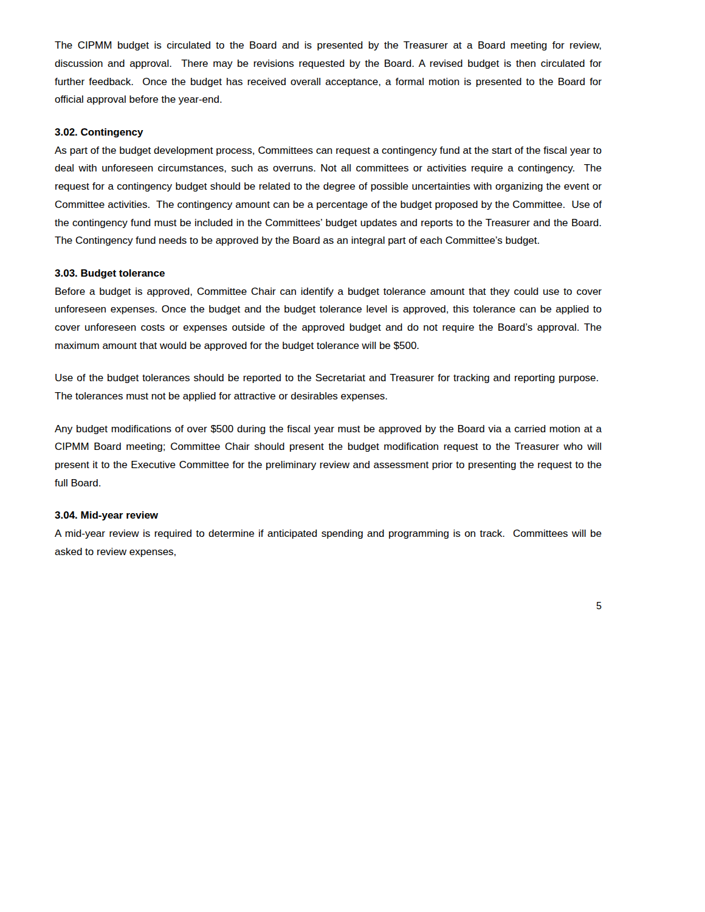The CIPMM budget is circulated to the Board and is presented by the Treasurer at a Board meeting for review, discussion and approval. There may be revisions requested by the Board. A revised budget is then circulated for further feedback. Once the budget has received overall acceptance, a formal motion is presented to the Board for official approval before the year-end.
3.02. Contingency
As part of the budget development process, Committees can request a contingency fund at the start of the fiscal year to deal with unforeseen circumstances, such as overruns. Not all committees or activities require a contingency. The request for a contingency budget should be related to the degree of possible uncertainties with organizing the event or Committee activities. The contingency amount can be a percentage of the budget proposed by the Committee. Use of the contingency fund must be included in the Committees’ budget updates and reports to the Treasurer and the Board. The Contingency fund needs to be approved by the Board as an integral part of each Committee’s budget.
3.03. Budget tolerance
Before a budget is approved, Committee Chair can identify a budget tolerance amount that they could use to cover unforeseen expenses. Once the budget and the budget tolerance level is approved, this tolerance can be applied to cover unforeseen costs or expenses outside of the approved budget and do not require the Board’s approval. The maximum amount that would be approved for the budget tolerance will be $500.
Use of the budget tolerances should be reported to the Secretariat and Treasurer for tracking and reporting purpose. The tolerances must not be applied for attractive or desirables expenses.
Any budget modifications of over $500 during the fiscal year must be approved by the Board via a carried motion at a CIPMM Board meeting; Committee Chair should present the budget modification request to the Treasurer who will present it to the Executive Committee for the preliminary review and assessment prior to presenting the request to the full Board.
3.04. Mid-year review
A mid-year review is required to determine if anticipated spending and programming is on track. Committees will be asked to review expenses,
5